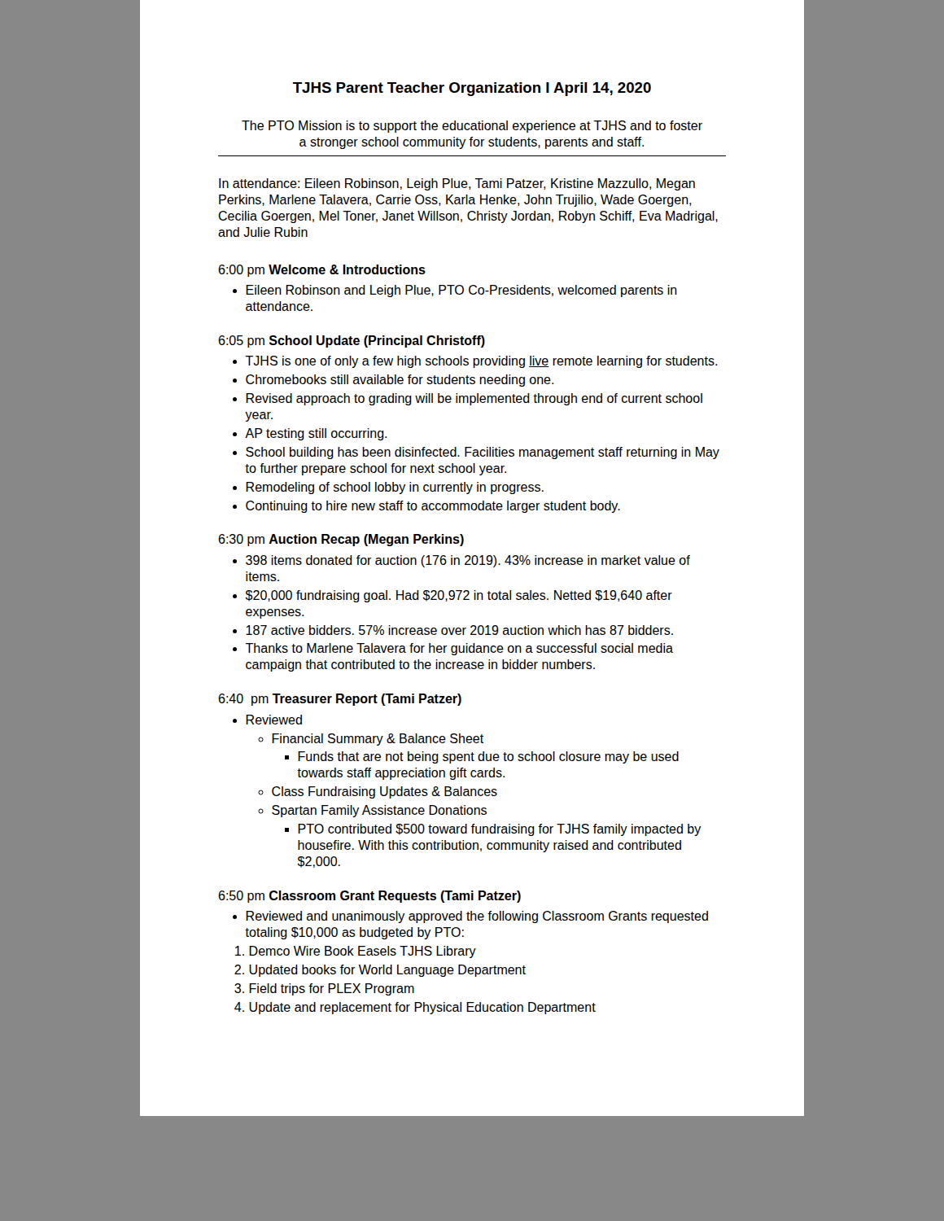TJHS Parent Teacher Organization I April 14, 2020
The PTO Mission is to support the educational experience at TJHS and to foster
a stronger school community for students, parents and staff.
In attendance: Eileen Robinson, Leigh Plue, Tami Patzer, Kristine Mazzullo, Megan Perkins, Marlene Talavera, Carrie Oss, Karla Henke, John Trujilio, Wade Goergen, Cecilia Goergen, Mel Toner, Janet Willson, Christy Jordan, Robyn Schiff, Eva Madrigal, and Julie Rubin
6:00 pm Welcome & Introductions
Eileen Robinson and Leigh Plue, PTO Co-Presidents, welcomed parents in attendance.
6:05 pm School Update (Principal Christoff)
TJHS is one of only a few high schools providing live remote learning for students.
Chromebooks still available for students needing one.
Revised approach to grading will be implemented through end of current school year.
AP testing still occurring.
School building has been disinfected. Facilities management staff returning in May to further prepare school for next school year.
Remodeling of school lobby in currently in progress.
Continuing to hire new staff to accommodate larger student body.
6:30 pm Auction Recap (Megan Perkins)
398 items donated for auction (176 in 2019). 43% increase in market value of items.
$20,000 fundraising goal. Had $20,972 in total sales. Netted $19,640 after expenses.
187 active bidders. 57% increase over 2019 auction which has 87 bidders.
Thanks to Marlene Talavera for her guidance on a successful social media campaign that contributed to the increase in bidder numbers.
6:40 pm Treasurer Report (Tami Patzer)
Reviewed
Financial Summary & Balance Sheet
Funds that are not being spent due to school closure may be used towards staff appreciation gift cards.
Class Fundraising Updates & Balances
Spartan Family Assistance Donations
PTO contributed $500 toward fundraising for TJHS family impacted by housefire. With this contribution, community raised and contributed $2,000.
6:50 pm Classroom Grant Requests (Tami Patzer)
Reviewed and unanimously approved the following Classroom Grants requested totaling $10,000 as budgeted by PTO:
Demco Wire Book Easels TJHS Library
Updated books for World Language Department
Field trips for PLEX Program
Update and replacement for Physical Education Department